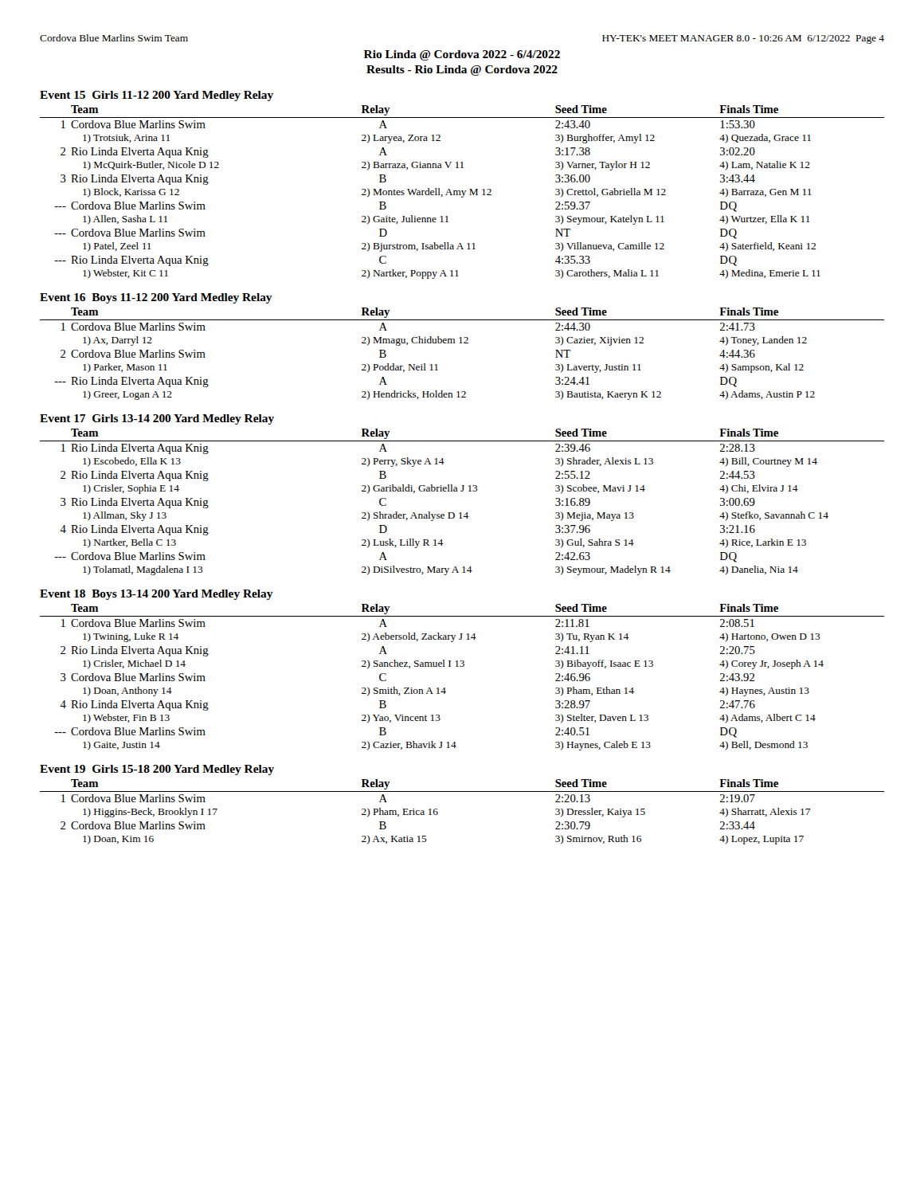Cordova Blue Marlins Swim Team
HY-TEK's MEET MANAGER 8.0 - 10:26 AM 6/12/2022 Page 4
Rio Linda @ Cordova 2022 - 6/4/2022
Results - Rio Linda @ Cordova 2022
Event 15 Girls 11-12 200 Yard Medley Relay
| | Team | Relay | Seed Time | Finals Time |
| --- | --- | --- | --- | --- |
| 1 | Cordova Blue Marlins Swim | A | 2:43.40 | 1:53.30 |
| | 1) Trotsiuk, Arina 11 | 2) Laryea, Zora 12 | 3) Burghoffer, Amyl 12 | 4) Quezada, Grace 11 |
| 2 | Rio Linda Elverta Aqua Knig | A | 3:17.38 | 3:02.20 |
| | 1) McQuirk-Butler, Nicole D 12 | 2) Barraza, Gianna V 11 | 3) Varner, Taylor H 12 | 4) Lam, Natalie K 12 |
| 3 | Rio Linda Elverta Aqua Knig | B | 3:36.00 | 3:43.44 |
| | 1) Block, Karissa G 12 | 2) Montes Wardell, Amy M 12 | 3) Crettol, Gabriella M 12 | 4) Barraza, Gen M 11 |
| --- | Cordova Blue Marlins Swim | B | 2:59.37 | DQ |
| | 1) Allen, Sasha L 11 | 2) Gaite, Julienne 11 | 3) Seymour, Katelyn L 11 | 4) Wurtzer, Ella K 11 |
| --- | Cordova Blue Marlins Swim | D | NT | DQ |
| | 1) Patel, Zeel 11 | 2) Bjurstrom, Isabella A 11 | 3) Villanueva, Camille 12 | 4) Saterfield, Keani 12 |
| --- | Rio Linda Elverta Aqua Knig | C | 4:35.33 | DQ |
| | 1) Webster, Kit C 11 | 2) Nartker, Poppy A 11 | 3) Carothers, Malia L 11 | 4) Medina, Emerie L 11 |
Event 16 Boys 11-12 200 Yard Medley Relay
| | Team | Relay | Seed Time | Finals Time |
| --- | --- | --- | --- | --- |
| 1 | Cordova Blue Marlins Swim | A | 2:44.30 | 2:41.73 |
| | 1) Ax, Darryl 12 | 2) Mmagu, Chidubem 12 | 3) Cazier, Xijvien 12 | 4) Toney, Landen 12 |
| 2 | Cordova Blue Marlins Swim | B | NT | 4:44.36 |
| | 1) Parker, Mason 11 | 2) Poddar, Neil 11 | 3) Laverty, Justin 11 | 4) Sampson, Kal 12 |
| --- | Rio Linda Elverta Aqua Knig | A | 3:24.41 | DQ |
| | 1) Greer, Logan A 12 | 2) Hendricks, Holden 12 | 3) Bautista, Kaeryn K 12 | 4) Adams, Austin P 12 |
Event 17 Girls 13-14 200 Yard Medley Relay
| | Team | Relay | Seed Time | Finals Time |
| --- | --- | --- | --- | --- |
| 1 | Rio Linda Elverta Aqua Knig | A | 2:39.46 | 2:28.13 |
| | 1) Escobedo, Ella K 13 | 2) Perry, Skye A 14 | 3) Shrader, Alexis L 13 | 4) Bill, Courtney M 14 |
| 2 | Rio Linda Elverta Aqua Knig | B | 2:55.12 | 2:44.53 |
| | 1) Crisler, Sophia E 14 | 2) Garibaldi, Gabriella J 13 | 3) Scobee, Mavi J 14 | 4) Chi, Elvira J 14 |
| 3 | Rio Linda Elverta Aqua Knig | C | 3:16.89 | 3:00.69 |
| | 1) Allman, Sky J 13 | 2) Shrader, Analyse D 14 | 3) Mejia, Maya 13 | 4) Stefko, Savannah C 14 |
| 4 | Rio Linda Elverta Aqua Knig | D | 3:37.96 | 3:21.16 |
| | 1) Nartker, Bella C 13 | 2) Lusk, Lilly R 14 | 3) Gul, Sahra S 14 | 4) Rice, Larkin E 13 |
| --- | Cordova Blue Marlins Swim | A | 2:42.63 | DQ |
| | 1) Tolamatl, Magdalena I 13 | 2) DiSilvestro, Mary A 14 | 3) Seymour, Madelyn R 14 | 4) Danelia, Nia 14 |
Event 18 Boys 13-14 200 Yard Medley Relay
| | Team | Relay | Seed Time | Finals Time |
| --- | --- | --- | --- | --- |
| 1 | Cordova Blue Marlins Swim | A | 2:11.81 | 2:08.51 |
| | 1) Twining, Luke R 14 | 2) Aebersold, Zackary J 14 | 3) Tu, Ryan K 14 | 4) Hartono, Owen D 13 |
| 2 | Rio Linda Elverta Aqua Knig | A | 2:41.11 | 2:20.75 |
| | 1) Crisler, Michael D 14 | 2) Sanchez, Samuel I 13 | 3) Bibayoff, Isaac E 13 | 4) Corey Jr, Joseph A 14 |
| 3 | Cordova Blue Marlins Swim | C | 2:46.96 | 2:43.92 |
| | 1) Doan, Anthony 14 | 2) Smith, Zion A 14 | 3) Pham, Ethan 14 | 4) Haynes, Austin 13 |
| 4 | Rio Linda Elverta Aqua Knig | B | 3:28.97 | 2:47.76 |
| | 1) Webster, Fin B 13 | 2) Yao, Vincent 13 | 3) Stelter, Daven L 13 | 4) Adams, Albert C 14 |
| --- | Cordova Blue Marlins Swim | B | 2:40.51 | DQ |
| | 1) Gaite, Justin 14 | 2) Cazier, Bhavik J 14 | 3) Haynes, Caleb E 13 | 4) Bell, Desmond 13 |
Event 19 Girls 15-18 200 Yard Medley Relay
| | Team | Relay | Seed Time | Finals Time |
| --- | --- | --- | --- | --- |
| 1 | Cordova Blue Marlins Swim | A | 2:20.13 | 2:19.07 |
| | 1) Higgins-Beck, Brooklyn I 17 | 2) Pham, Erica 16 | 3) Dressler, Kaiya 15 | 4) Sharratt, Alexis 17 |
| 2 | Cordova Blue Marlins Swim | B | 2:30.79 | 2:33.44 |
| | 1) Doan, Kim 16 | 2) Ax, Katia 15 | 3) Smirnov, Ruth 16 | 4) Lopez, Lupita 17 |